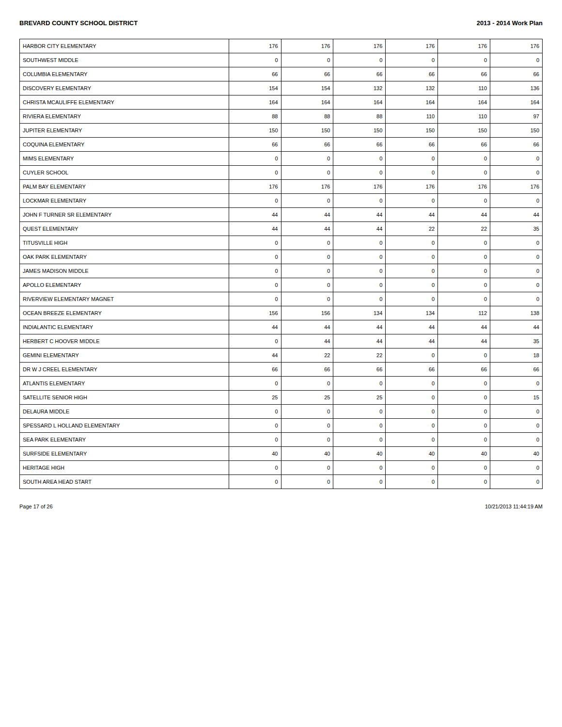BREVARD COUNTY SCHOOL DISTRICT 2013 - 2014 Work Plan
| HARBOR CITY ELEMENTARY | 176 | 176 | 176 | 176 | 176 | 176 |
| SOUTHWEST MIDDLE | 0 | 0 | 0 | 0 | 0 | 0 |
| COLUMBIA ELEMENTARY | 66 | 66 | 66 | 66 | 66 | 66 |
| DISCOVERY ELEMENTARY | 154 | 154 | 132 | 132 | 110 | 136 |
| CHRISTA MCAULIFFE ELEMENTARY | 164 | 164 | 164 | 164 | 164 | 164 |
| RIVIERA ELEMENTARY | 88 | 88 | 88 | 110 | 110 | 97 |
| JUPITER ELEMENTARY | 150 | 150 | 150 | 150 | 150 | 150 |
| COQUINA ELEMENTARY | 66 | 66 | 66 | 66 | 66 | 66 |
| MIMS ELEMENTARY | 0 | 0 | 0 | 0 | 0 | 0 |
| CUYLER SCHOOL | 0 | 0 | 0 | 0 | 0 | 0 |
| PALM BAY ELEMENTARY | 176 | 176 | 176 | 176 | 176 | 176 |
| LOCKMAR ELEMENTARY | 0 | 0 | 0 | 0 | 0 | 0 |
| JOHN F TURNER SR ELEMENTARY | 44 | 44 | 44 | 44 | 44 | 44 |
| QUEST ELEMENTARY | 44 | 44 | 44 | 22 | 22 | 35 |
| TITUSVILLE HIGH | 0 | 0 | 0 | 0 | 0 | 0 |
| OAK PARK ELEMENTARY | 0 | 0 | 0 | 0 | 0 | 0 |
| JAMES MADISON MIDDLE | 0 | 0 | 0 | 0 | 0 | 0 |
| APOLLO ELEMENTARY | 0 | 0 | 0 | 0 | 0 | 0 |
| RIVERVIEW ELEMENTARY MAGNET | 0 | 0 | 0 | 0 | 0 | 0 |
| OCEAN BREEZE ELEMENTARY | 156 | 156 | 134 | 134 | 112 | 138 |
| INDIALANTIC ELEMENTARY | 44 | 44 | 44 | 44 | 44 | 44 |
| HERBERT C HOOVER MIDDLE | 0 | 44 | 44 | 44 | 44 | 35 |
| GEMINI ELEMENTARY | 44 | 22 | 22 | 0 | 0 | 18 |
| DR W J CREEL ELEMENTARY | 66 | 66 | 66 | 66 | 66 | 66 |
| ATLANTIS ELEMENTARY | 0 | 0 | 0 | 0 | 0 | 0 |
| SATELLITE SENIOR HIGH | 25 | 25 | 25 | 0 | 0 | 15 |
| DELAURA MIDDLE | 0 | 0 | 0 | 0 | 0 | 0 |
| SPESSARD L HOLLAND ELEMENTARY | 0 | 0 | 0 | 0 | 0 | 0 |
| SEA PARK ELEMENTARY | 0 | 0 | 0 | 0 | 0 | 0 |
| SURFSIDE ELEMENTARY | 40 | 40 | 40 | 40 | 40 | 40 |
| HERITAGE HIGH | 0 | 0 | 0 | 0 | 0 | 0 |
| SOUTH AREA HEAD START | 0 | 0 | 0 | 0 | 0 | 0 |
Page 17 of 26 10/21/2013 11:44:19 AM